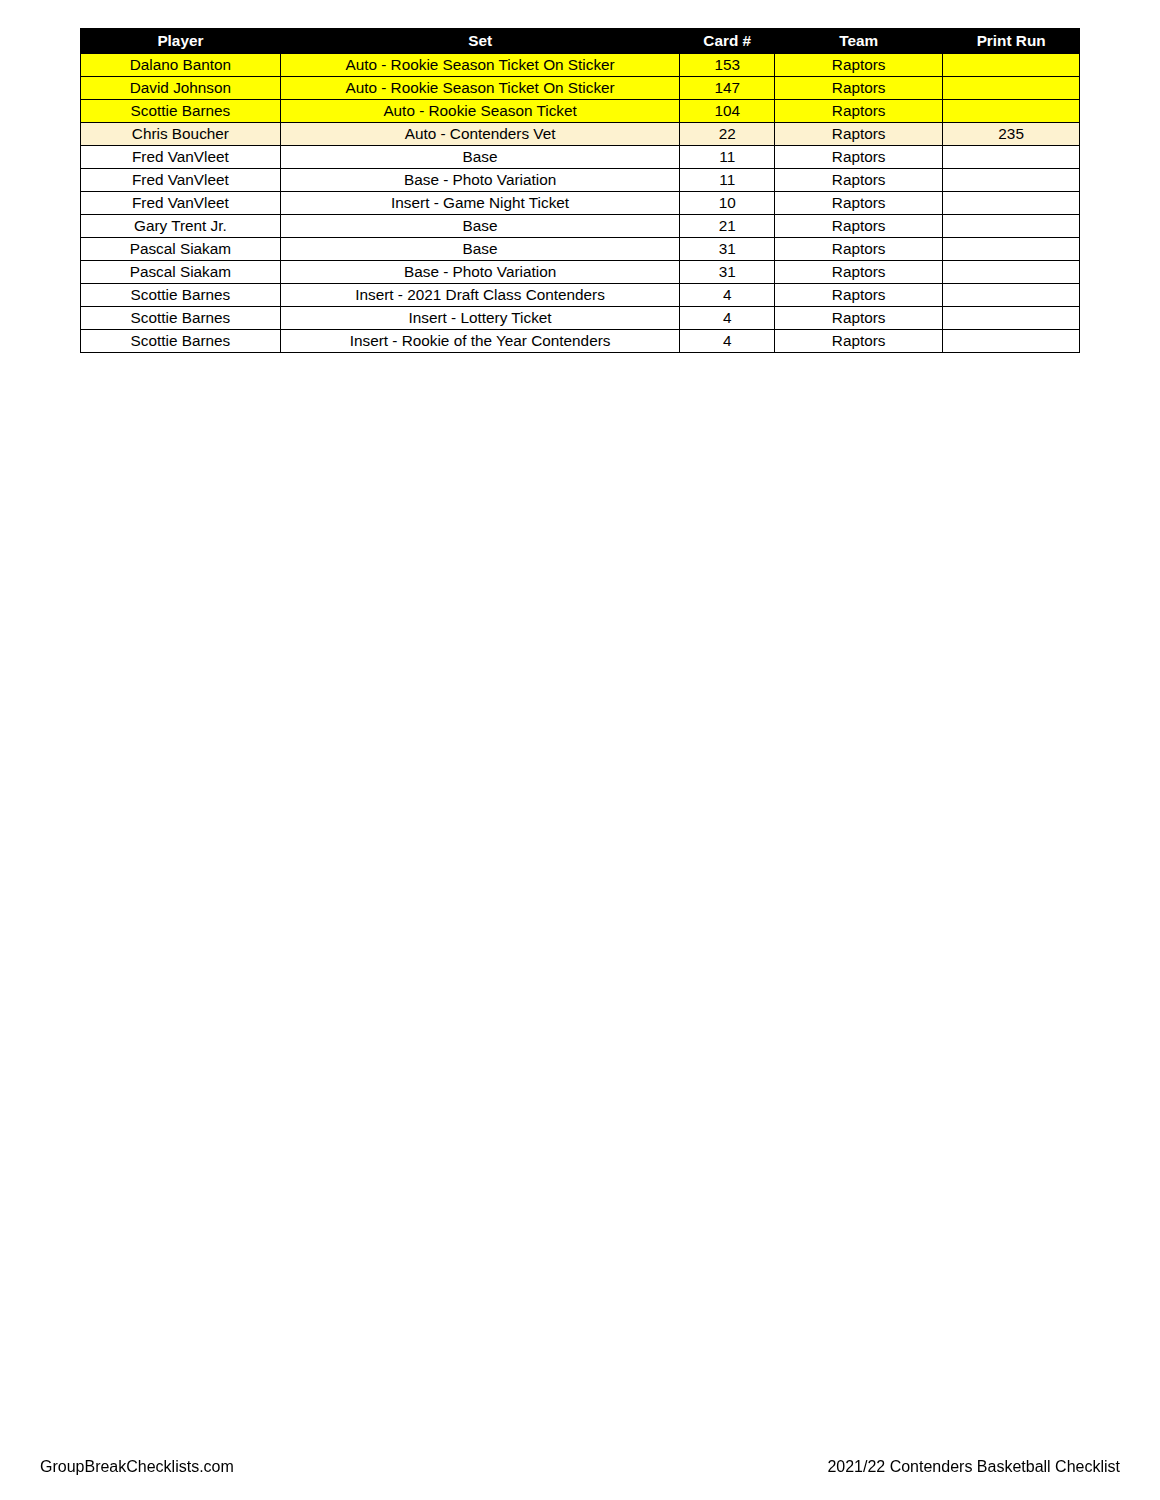| Player | Set | Card # | Team | Print Run |
| --- | --- | --- | --- | --- |
| Dalano Banton | Auto - Rookie Season Ticket On Sticker | 153 | Raptors | |
| David Johnson | Auto - Rookie Season Ticket On Sticker | 147 | Raptors | |
| Scottie Barnes | Auto - Rookie Season Ticket | 104 | Raptors | |
| Chris Boucher | Auto - Contenders Vet | 22 | Raptors | 235 |
| Fred VanVleet | Base | 11 | Raptors | |
| Fred VanVleet | Base - Photo Variation | 11 | Raptors | |
| Fred VanVleet | Insert - Game Night Ticket | 10 | Raptors | |
| Gary Trent Jr. | Base | 21 | Raptors | |
| Pascal Siakam | Base | 31 | Raptors | |
| Pascal Siakam | Base - Photo Variation | 31 | Raptors | |
| Scottie Barnes | Insert - 2021 Draft Class Contenders | 4 | Raptors | |
| Scottie Barnes | Insert - Lottery Ticket | 4 | Raptors | |
| Scottie Barnes | Insert - Rookie of the Year Contenders | 4 | Raptors | |
GroupBreakChecklists.com
2021/22 Contenders Basketball Checklist